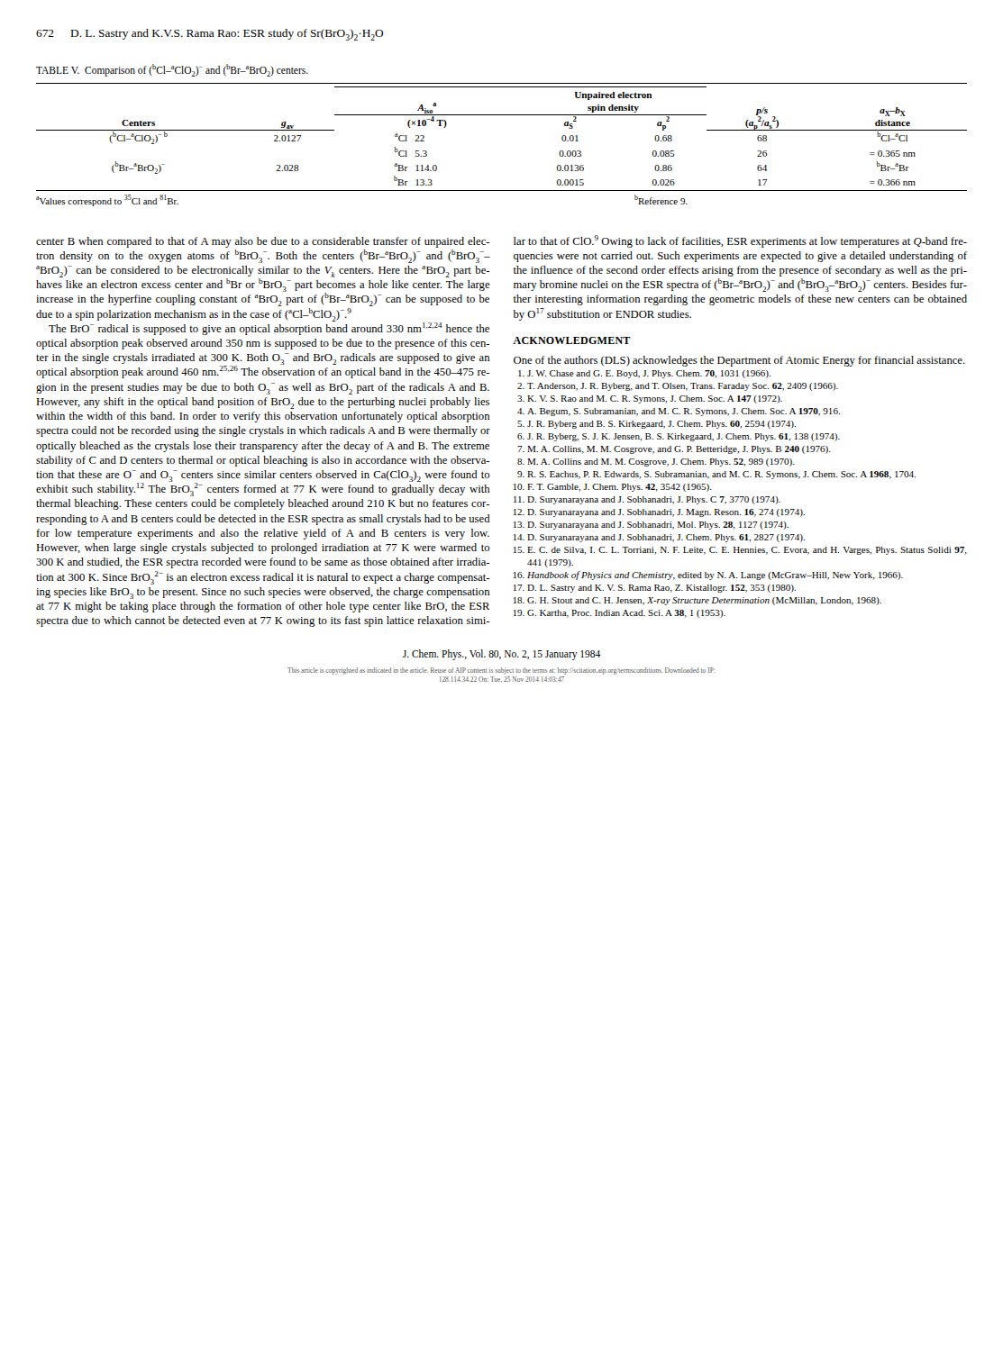672 D. L. Sastry and K.V.S. Rama Rao: ESR study of Sr(BrO3)2·H2O
TABLE V. Comparison of (bCl–aClO2)− and (bBr–aBrO2) centers.
| Centers | g av | | | p/s ( a p 2 / a s 2 ) | a X – b X distance |
| --- | --- | --- | --- | --- | --- |
| A iso a | Unpaired electron spin density |
| (×10 −4 T) | a S 2 | a p 2 |
| ( b Cl– a ClO 2 ) − b | 2.0127 | a Cl | 22 | 0.01 | 0.68 | 68 | b Cl– a Cl |
| | | b Cl | 5.3 | 0.003 | 0.085 | 26 | = 0.365 nm |
| ( b Br– a BrO 2 ) − | 2.028 | a Br | 114.0 | 0.0136 | 0.86 | 64 | b Br– a Br |
| | | b Br | 13.3 | 0.0015 | 0.026 | 17 | = 0.366 nm |
aValues correspond to 35Cl and 81Br. bReference 9.
center B when compared to that of A may also be due to a considerable transfer of unpaired electron density on to the oxygen atoms of bBrO3−. Both the centers (bBr–aBrO2)− and (bBrO3−–aBrO2)− can be considered to be electronically similar to the Vk centers. Here the aBrO2 part behaves like an electron excess center and bBr or bBrO3− part becomes a hole like center. The large increase in the hyperfine coupling constant of aBrO2 part of (bBr–aBrO2)− can be supposed to be due to a spin polarization mechanism as in the case of (aCl–bClO2)−.9
The BrO− radical is supposed to give an optical absorption band around 330 nm1,2,24 hence the optical absorption peak observed around 350 nm is supposed to be due to the presence of this center in the single crystals irradiated at 300 K. Both O3− and BrO2 radicals are supposed to give an optical absorption peak around 460 nm.25,26 The observation of an optical band in the 450–475 region in the present studies may be due to both O3− as well as BrO2 part of the radicals A and B. However, any shift in the optical band position of BrO2 due to the perturbing nuclei probably lies within the width of this band. In order to verify this observation unfortunately optical absorption spectra could not be recorded using the single crystals in which radicals A and B were thermally or optically bleached as the crystals lose their transparency after the decay of A and B. The extreme stability of C and D centers to thermal or optical bleaching is also in accordance with the observation that these are O− and O3− centers since similar centers observed in Ca(ClO3)2 were found to exhibit such stability.12 The BrO32− centers formed at 77 K were found to gradually decay with thermal bleaching. These centers could be completely bleached around 210 K but no features corresponding to A and B centers could be detected in the ESR spectra as small crystals had to be used for low temperature experiments and also the relative yield of A and B centers is very low. However, when large single crystals subjected to prolonged irradiation at 77 K were warmed to 300 K and studied, the ESR spectra recorded were found to be same as those obtained after irradiation at 300 K. Since BrO32− is an electron excess radical it is natural to expect a charge compensating species like BrO3 to be present. Since no such species were observed, the charge compensation at 77 K might be taking place through the formation of other hole type center like BrO, the ESR spectra due to which cannot be detected even at 77 K owing to its fast spin lattice relaxation similar to that of ClO.9 Owing to lack of facilities, ESR experiments at low temperatures at Q-band frequencies were not carried out. Such experiments are expected to give a detailed understanding of the influence of the second order effects arising from the presence of secondary as well as the primary bromine nuclei on the ESR spectra of (bBr–aBrO2)− and (bBrO3–aBrO2)− centers. Besides further interesting information regarding the geometric models of these new centers can be obtained by O17 substitution or ENDOR studies.
Acknowledgment
One of the authors (DLS) acknowledges the Department of Atomic Energy for financial assistance.
J. W. Chase and G. E. Boyd, J. Phys. Chem. 70, 1031 (1966).
T. Anderson, J. R. Byberg, and T. Olsen, Trans. Faraday Soc. 62, 2409 (1966).
K. V. S. Rao and M. C. R. Symons, J. Chem. Soc. A 147 (1972).
A. Begum, S. Subramanian, and M. C. R. Symons, J. Chem. Soc. A 1970, 916.
J. R. Byberg and B. S. Kirkegaard, J. Chem. Phys. 60, 2594 (1974).
J. R. Byberg, S. J. K. Jensen, B. S. Kirkegaard, J. Chem. Phys. 61, 138 (1974).
M. A. Collins, M. M. Cosgrove, and G. P. Betteridge, J. Phys. B 240 (1976).
M. A. Collins and M. M. Cosgrove, J. Chem. Phys. 52, 989 (1970).
R. S. Eachus, P. R. Edwards, S. Subramanian, and M. C. R. Symons, J. Chem. Soc. A 1968, 1704.
F. T. Gamble, J. Chem. Phys. 42, 3542 (1965).
D. Suryanarayana and J. Sobhanadri, J. Phys. C 7, 3770 (1974).
D. Suryanarayana and J. Sobhanadri, J. Magn. Reson. 16, 274 (1974).
D. Suryanarayana and J. Sobhanadri, Mol. Phys. 28, 1127 (1974).
D. Suryanarayana and J. Sobhanadri, J. Chem. Phys. 61, 2827 (1974).
E. C. de Silva, I. C. L. Torriani, N. F. Leite, C. E. Hennies, C. Evora, and H. Varges, Phys. Status Solidi 97, 441 (1979).
Handbook of Physics and Chemistry, edited by N. A. Lange (McGraw–Hill, New York, 1966).
D. L. Sastry and K. V. S. Rama Rao, Z. Kistallogr. 152, 353 (1980).
G. H. Stout and C. H. Jensen, X-ray Structure Determination (McMillan, London, 1968).
G. Kartha, Proc. Indian Acad. Sci. A 38, 1 (1953).
J. Chem. Phys., Vol. 80, No. 2, 15 January 1984
This article is copyrighted as indicated in the article. Reuse of AIP content is subject to the terms at: http://scitation.aip.org/termsconditions. Downloaded to IP:
128.114.34.22 On: Tue, 25 Nov 2014 14:03:47